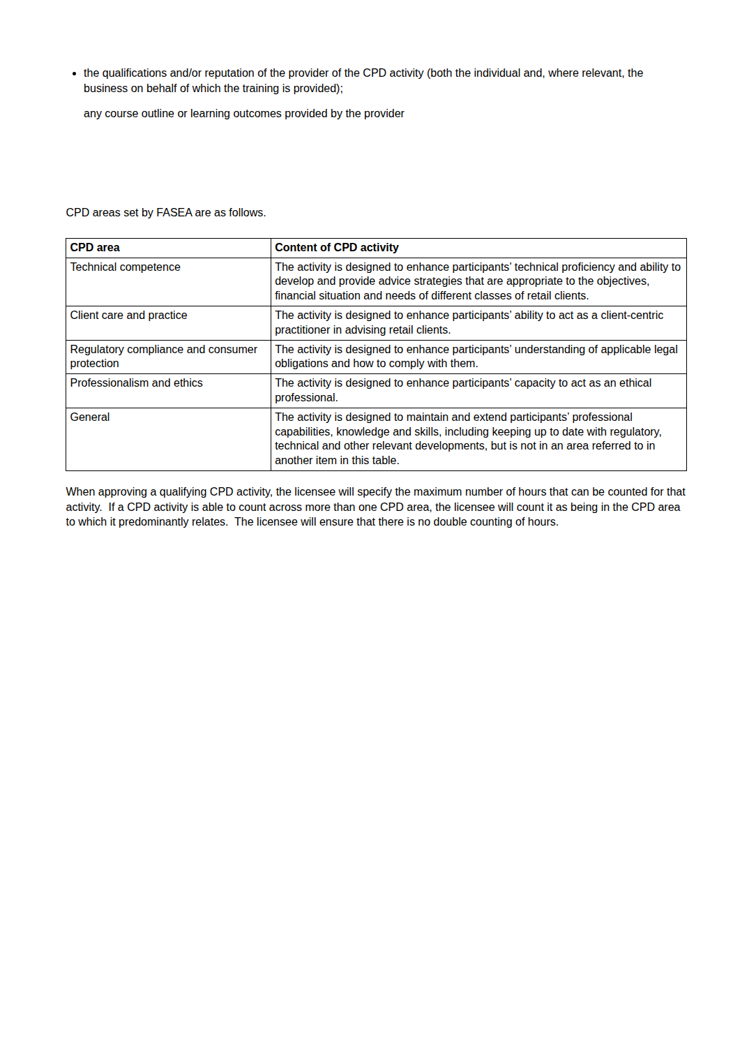the qualifications and/or reputation of the provider of the CPD activity (both the individual and, where relevant, the business on behalf of which the training is provided);
any course outline or learning outcomes provided by the provider
CPD areas set by FASEA are as follows.
| CPD area | Content of CPD activity |
| --- | --- |
| Technical competence | The activity is designed to enhance participants’ technical proficiency and ability to develop and provide advice strategies that are appropriate to the objectives, financial situation and needs of different classes of retail clients. |
| Client care and practice | The activity is designed to enhance participants’ ability to act as a client-centric practitioner in advising retail clients. |
| Regulatory compliance and consumer protection | The activity is designed to enhance participants’ understanding of applicable legal obligations and how to comply with them. |
| Professionalism and ethics | The activity is designed to enhance participants’ capacity to act as an ethical professional. |
| General | The activity is designed to maintain and extend participants’ professional capabilities, knowledge and skills, including keeping up to date with regulatory, technical and other relevant developments, but is not in an area referred to in another item in this table. |
When approving a qualifying CPD activity, the licensee will specify the maximum number of hours that can be counted for that activity. If a CPD activity is able to count across more than one CPD area, the licensee will count it as being in the CPD area to which it predominantly relates. The licensee will ensure that there is no double counting of hours.